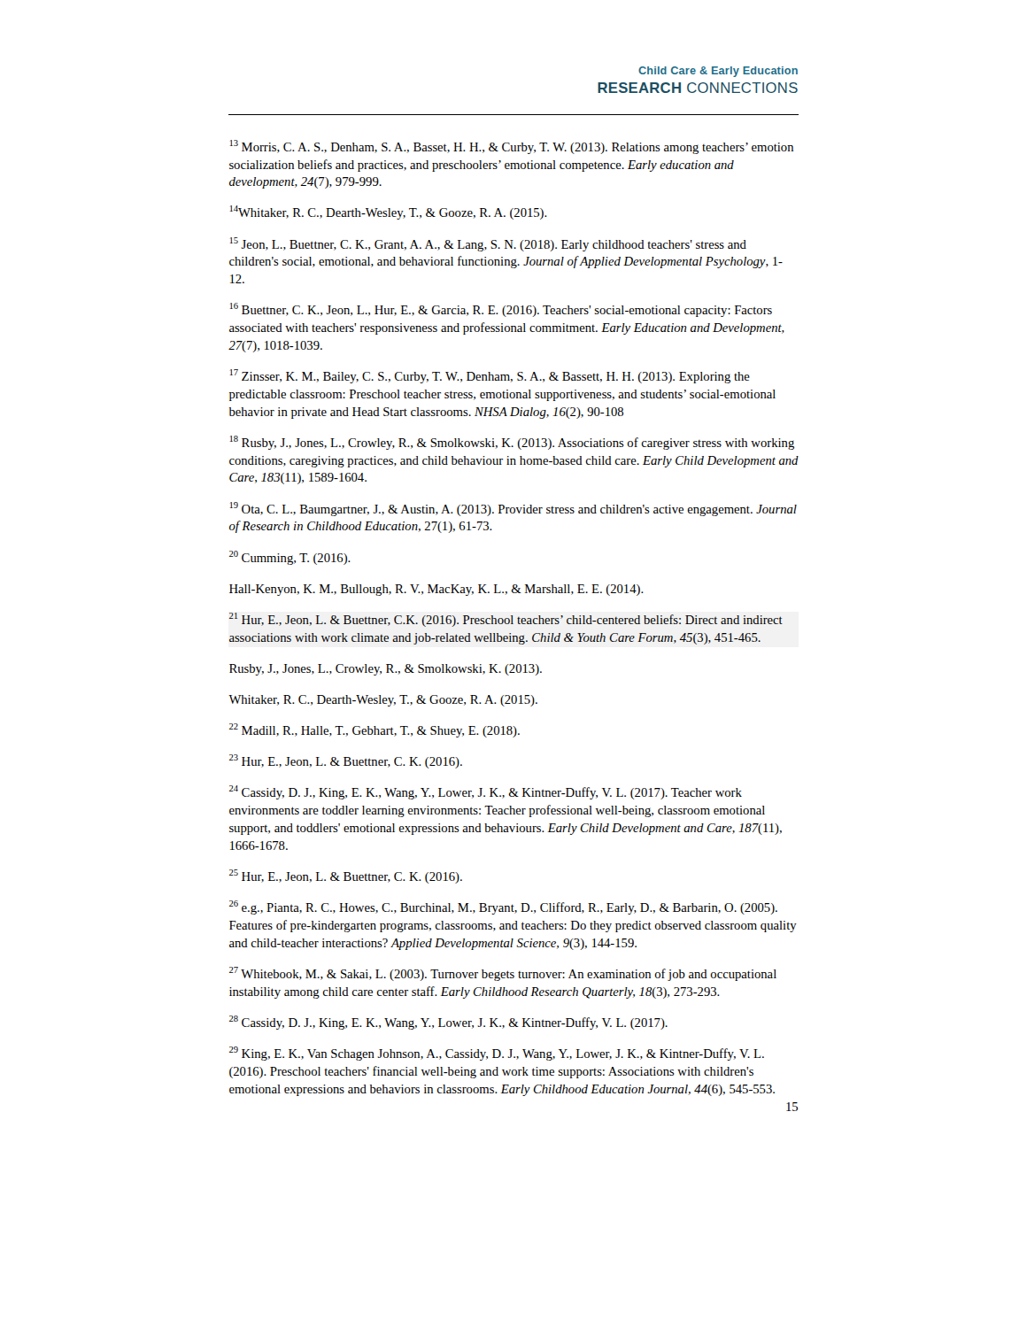Child Care & Early Education
RESEARCH CONNECTIONS
13 Morris, C. A. S., Denham, S. A., Basset, H. H., & Curby, T. W. (2013). Relations among teachers’ emotion socialization beliefs and practices, and preschoolers’ emotional competence. Early education and development, 24(7), 979-999.
14Whitaker, R. C., Dearth-Wesley, T., & Gooze, R. A. (2015).
15 Jeon, L., Buettner, C. K., Grant, A. A., & Lang, S. N. (2018). Early childhood teachers' stress and children's social, emotional, and behavioral functioning. Journal of Applied Developmental Psychology, 1-12.
16 Buettner, C. K., Jeon, L., Hur, E., & Garcia, R. E. (2016). Teachers' social-emotional capacity: Factors associated with teachers' responsiveness and professional commitment. Early Education and Development, 27(7), 1018-1039.
17 Zinsser, K. M., Bailey, C. S., Curby, T. W., Denham, S. A., & Bassett, H. H. (2013). Exploring the predictable classroom: Preschool teacher stress, emotional supportiveness, and students’ social-emotional behavior in private and Head Start classrooms. NHSA Dialog, 16(2), 90-108
18 Rusby, J., Jones, L., Crowley, R., & Smolkowski, K. (2013). Associations of caregiver stress with working conditions, caregiving practices, and child behaviour in home-based child care. Early Child Development and Care, 183(11), 1589-1604.
19 Ota, C. L., Baumgartner, J., & Austin, A. (2013). Provider stress and children's active engagement. Journal of Research in Childhood Education, 27(1), 61-73.
20 Cumming, T. (2016).
Hall-Kenyon, K. M., Bullough, R. V., MacKay, K. L., & Marshall, E. E. (2014).
21 Hur, E., Jeon, L. & Buettner, C.K. (2016). Preschool teachers’ child-centered beliefs: Direct and indirect associations with work climate and job-related wellbeing. Child & Youth Care Forum, 45(3), 451-465.
Rusby, J., Jones, L., Crowley, R., & Smolkowski, K. (2013).
Whitaker, R. C., Dearth-Wesley, T., & Gooze, R. A. (2015).
22 Madill, R., Halle, T., Gebhart, T., & Shuey, E. (2018).
23 Hur, E., Jeon, L. & Buettner, C. K. (2016).
24 Cassidy, D. J., King, E. K., Wang, Y., Lower, J. K., & Kintner-Duffy, V. L. (2017). Teacher work environments are toddler learning environments: Teacher professional well-being, classroom emotional support, and toddlers' emotional expressions and behaviours. Early Child Development and Care, 187(11), 1666-1678.
25 Hur, E., Jeon, L. & Buettner, C. K. (2016).
26 e.g., Pianta, R. C., Howes, C., Burchinal, M., Bryant, D., Clifford, R., Early, D., & Barbarin, O. (2005). Features of pre-kindergarten programs, classrooms, and teachers: Do they predict observed classroom quality and child-teacher interactions? Applied Developmental Science, 9(3), 144-159.
27 Whitebook, M., & Sakai, L. (2003). Turnover begets turnover: An examination of job and occupational instability among child care center staff. Early Childhood Research Quarterly, 18(3), 273-293.
28 Cassidy, D. J., King, E. K., Wang, Y., Lower, J. K., & Kintner-Duffy, V. L. (2017).
29 King, E. K., Van Schagen Johnson, A., Cassidy, D. J., Wang, Y., Lower, J. K., & Kintner-Duffy, V. L. (2016). Preschool teachers' financial well-being and work time supports: Associations with children's emotional expressions and behaviors in classrooms. Early Childhood Education Journal, 44(6), 545-553.
15